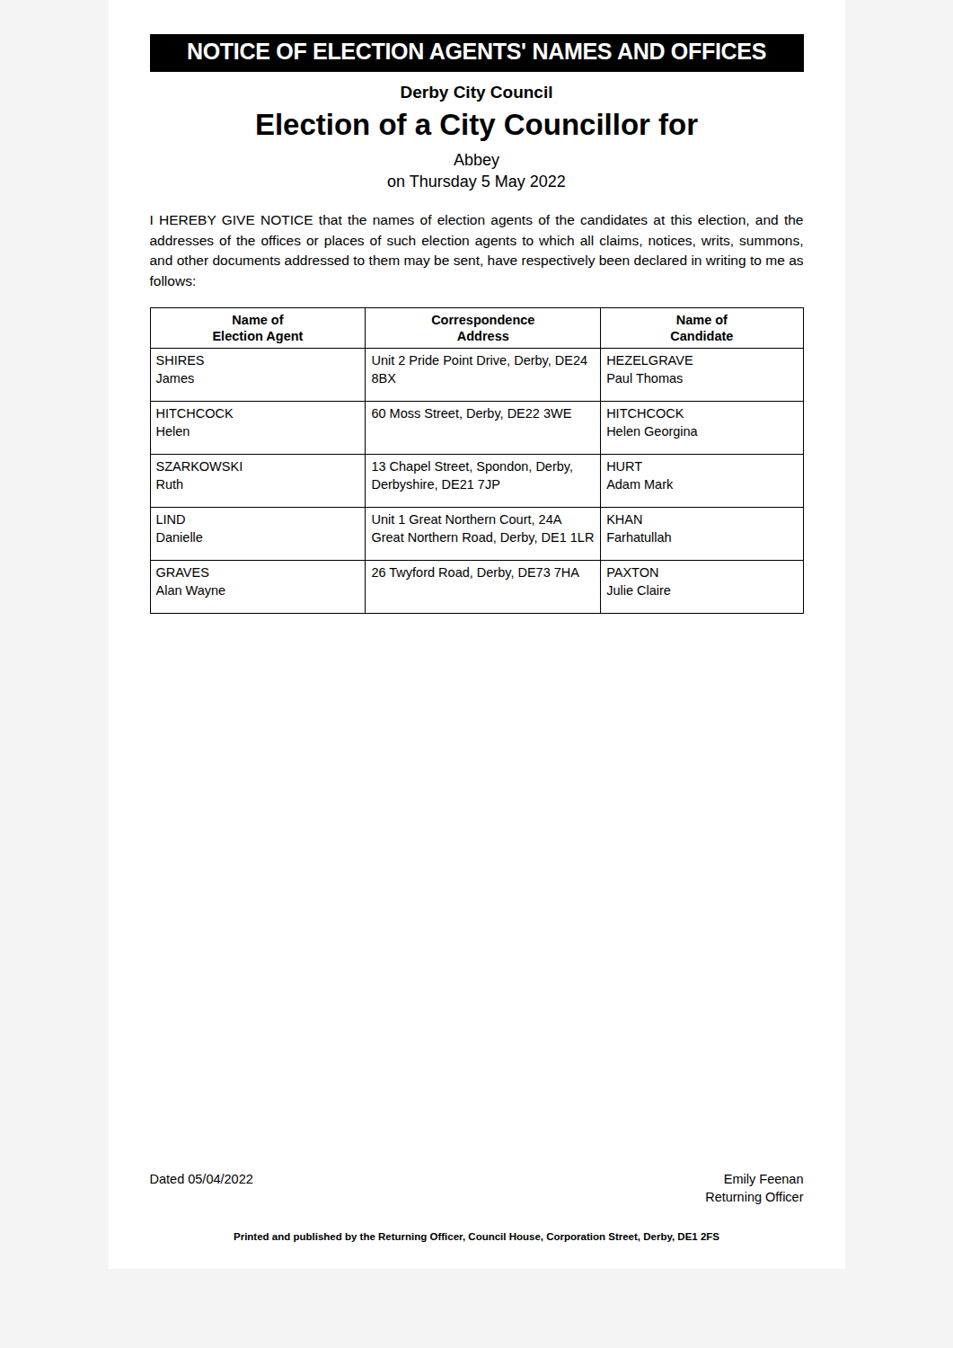NOTICE OF ELECTION AGENTS' NAMES AND OFFICES
Derby City Council
Election of a City Councillor for
Abbey
on Thursday 5 May 2022
I HEREBY GIVE NOTICE that the names of election agents of the candidates at this election, and the addresses of the offices or places of such election agents to which all claims, notices, writs, summons, and other documents addressed to them may be sent, have respectively been declared in writing to me as follows:
| Name of Election Agent | Correspondence Address | Name of Candidate |
| --- | --- | --- |
| SHIRES James | Unit 2 Pride Point Drive, Derby, DE24 8BX | HEZELGRAVE Paul Thomas |
| HITCHCOCK Helen | 60 Moss Street, Derby, DE22 3WE | HITCHCOCK Helen Georgina |
| SZARKOWSKI Ruth | 13 Chapel Street, Spondon, Derby, Derbyshire, DE21 7JP | HURT Adam Mark |
| LIND Danielle | Unit 1 Great Northern Court, 24A Great Northern Road, Derby, DE1 1LR | KHAN Farhatullah |
| GRAVES Alan Wayne | 26 Twyford Road, Derby, DE73 7HA | PAXTON Julie Claire |
Dated 05/04/2022
Emily Feenan
Returning Officer
Printed and published by the Returning Officer, Council House, Corporation Street, Derby, DE1 2FS